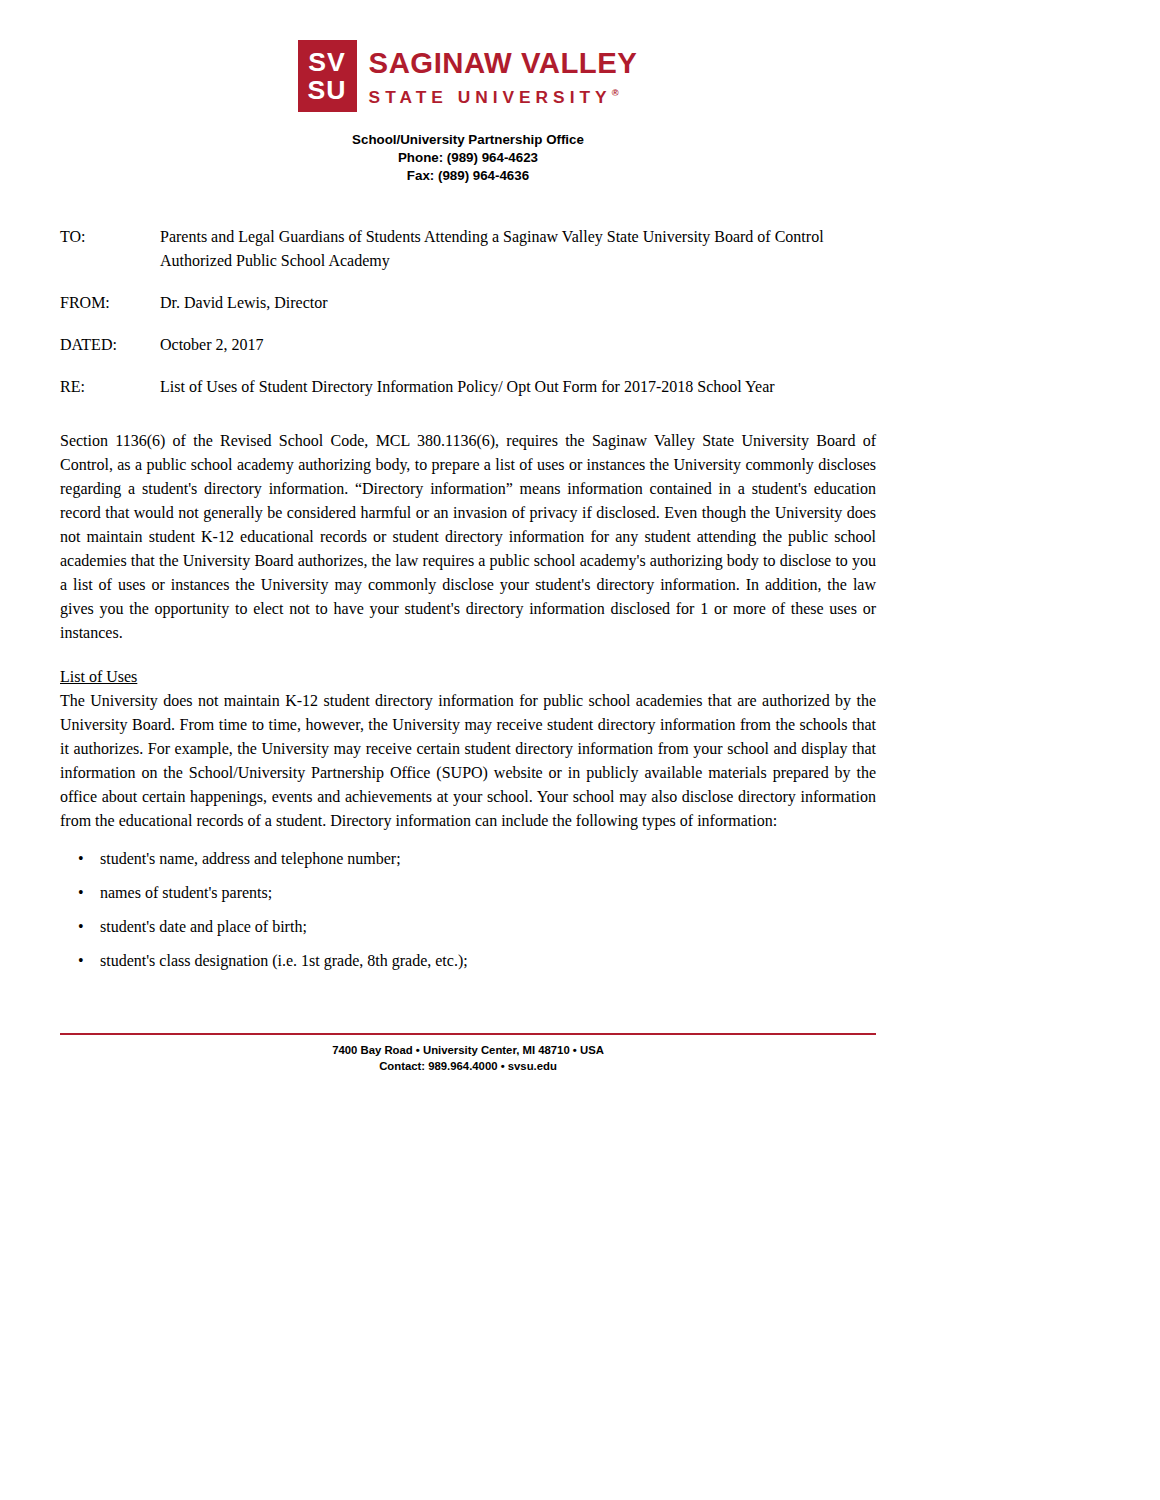| SV SU | SAGINAW VALLEY STATE UNIVERSITY ® |
School/University Partnership Office
Phone: (989) 964-4623
Fax: (989) 964-4636
TO:
Parents and Legal Guardians of Students Attending a Saginaw Valley State University Board of Control Authorized Public School Academy
FROM:
Dr. David Lewis, Director
DATED:
October 2, 2017
RE:
List of Uses of Student Directory Information Policy/ Opt Out Form for 2017-2018 School Year
Section 1136(6) of the Revised School Code, MCL 380.1136(6), requires the Saginaw Valley State University Board of Control, as a public school academy authorizing body, to prepare a list of uses or instances the University commonly discloses regarding a student's directory information. “Directory information” means information contained in a student's education record that would not generally be considered harmful or an invasion of privacy if disclosed. Even though the University does not maintain student K-12 educational records or student directory information for any student attending the public school academies that the University Board authorizes, the law requires a public school academy's authorizing body to disclose to you a list of uses or instances the University may commonly disclose your student's directory information. In addition, the law gives you the opportunity to elect not to have your student's directory information disclosed for 1 or more of these uses or instances.
List of Uses
The University does not maintain K-12 student directory information for public school academies that are authorized by the University Board. From time to time, however, the University may receive student directory information from the schools that it authorizes. For example, the University may receive certain student directory information from your school and display that information on the School/University Partnership Office (SUPO) website or in publicly available materials prepared by the office about certain happenings, events and achievements at your school. Your school may also disclose directory information from the educational records of a student. Directory information can include the following types of information:
student's name, address and telephone number;
names of student's parents;
student's date and place of birth;
student's class designation (i.e. 1st grade, 8th grade, etc.);
7400 Bay Road • University Center, MI 48710 • USA
Contact: 989.964.4000 • svsu.edu